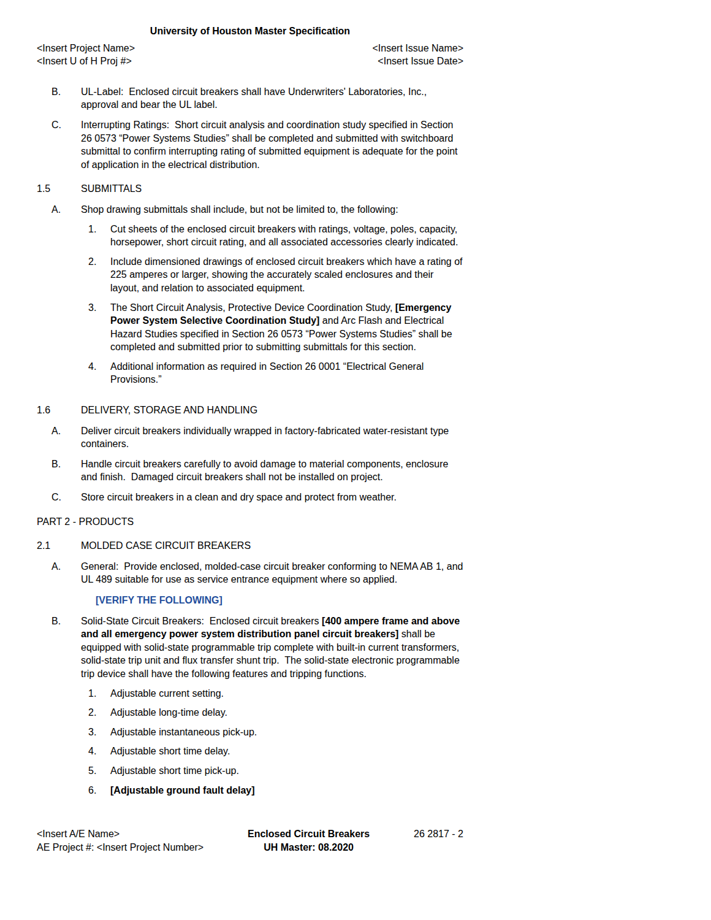University of Houston Master Specification
<Insert Project Name> <Insert Issue Name>
<Insert U of H Proj #> <Insert Issue Date>
B. UL-Label: Enclosed circuit breakers shall have Underwriters' Laboratories, Inc., approval and bear the UL label.
C. Interrupting Ratings: Short circuit analysis and coordination study specified in Section 26 0573 “Power Systems Studies” shall be completed and submitted with switchboard submittal to confirm interrupting rating of submitted equipment is adequate for the point of application in the electrical distribution.
1.5 SUBMITTALS
A.
Shop drawing submittals shall include, but not be limited to, the following:
1. Cut sheets of the enclosed circuit breakers with ratings, voltage, poles, capacity, horsepower, short circuit rating, and all associated accessories clearly indicated.
2. Include dimensioned drawings of enclosed circuit breakers which have a rating of 225 amperes or larger, showing the accurately scaled enclosures and their layout, and relation to associated equipment.
3. The Short Circuit Analysis, Protective Device Coordination Study, [Emergency Power System Selective Coordination Study] and Arc Flash and Electrical Hazard Studies specified in Section 26 0573 “Power Systems Studies” shall be completed and submitted prior to submitting submittals for this section.
4. Additional information as required in Section 26 0001 “Electrical General Provisions.”
1.6 DELIVERY, STORAGE AND HANDLING
A. Deliver circuit breakers individually wrapped in factory-fabricated water-resistant type containers.
B. Handle circuit breakers carefully to avoid damage to material components, enclosure and finish. Damaged circuit breakers shall not be installed on project.
C. Store circuit breakers in a clean and dry space and protect from weather.
PART 2 - PRODUCTS
2.1 MOLDED CASE CIRCUIT BREAKERS
A. General: Provide enclosed, molded-case circuit breaker conforming to NEMA AB 1, and UL 489 suitable for use as service entrance equipment where so applied.
[VERIFY THE FOLLOWING]
B.
Solid-State Circuit Breakers: Enclosed circuit breakers [400 ampere frame and above and all emergency power system distribution panel circuit breakers] shall be equipped with solid-state programmable trip complete with built-in current transformers, solid-state trip unit and flux transfer shunt trip. The solid-state electronic programmable trip device shall have the following features and tripping functions.
1. Adjustable current setting.
2. Adjustable long-time delay.
3. Adjustable instantaneous pick-up.
4. Adjustable short time delay.
5. Adjustable short time pick-up.
6. [Adjustable ground fault delay]
<Insert A/E Name>
AE Project #: <Insert Project Number>
Enclosed Circuit Breakers
UH Master: 08.2020
26 2817 - 2